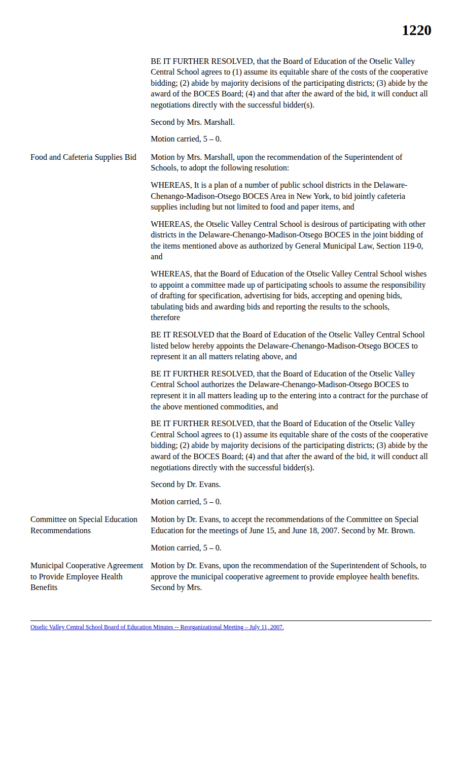1220
| | BE IT FURTHER RESOLVED, that the Board of Education of the Otselic Valley Central School agrees to (1) assume its equitable share of the costs of the cooperative bidding; (2) abide by majority decisions of the participating districts; (3) abide by the award of the BOCES Board; (4) and that after the award of the bid, it will conduct all negotiations directly with the successful bidder(s). Second by Mrs. Marshall. Motion carried, 5 – 0. |
| Food and Cafeteria Supplies Bid | Motion by Mrs. Marshall, upon the recommendation of the Superintendent of Schools, to adopt the following resolution: WHEREAS, It is a plan of a number of public school districts in the Delaware-Chenango-Madison-Otsego BOCES Area in New York, to bid jointly cafeteria supplies including but not limited to food and paper items, and WHEREAS, the Otselic Valley Central School is desirous of participating with other districts in the Delaware-Chenango-Madison-Otsego BOCES in the joint bidding of the items mentioned above as authorized by General Municipal Law, Section 119-0, and WHEREAS, that the Board of Education of the Otselic Valley Central School wishes to appoint a committee made up of participating schools to assume the responsibility of drafting for specification, advertising for bids, accepting and opening bids, tabulating bids and awarding bids and reporting the results to the schools, therefore BE IT RESOLVED that the Board of Education of the Otselic Valley Central School listed below hereby appoints the Delaware-Chenango-Madison-Otsego BOCES to represent it an all matters relating above, and BE IT FURTHER RESOLVED, that the Board of Education of the Otselic Valley Central School authorizes the Delaware-Chenango-Madison-Otsego BOCES to represent it in all matters leading up to the entering into a contract for the purchase of the above mentioned commodities, and BE IT FURTHER RESOLVED, that the Board of Education of the Otselic Valley Central School agrees to (1) assume its equitable share of the costs of the cooperative bidding; (2) abide by majority decisions of the participating districts; (3) abide by the award of the BOCES Board; (4) and that after the award of the bid, it will conduct all negotiations directly with the successful bidder(s). Second by Dr. Evans. Motion carried, 5 – 0. |
| Committee on Special Education Recommendations | Motion by Dr. Evans, to accept the recommendations of the Committee on Special Education for the meetings of June 15, and June 18, 2007. Second by Mr. Brown. Motion carried, 5 – 0. |
| Municipal Cooperative Agreement to Provide Employee Health Benefits | Motion by Dr. Evans, upon the recommendation of the Superintendent of Schools, to approve the municipal cooperative agreement to provide employee health benefits. Second by Mrs. |
Otselic Valley Central School Board of Education Minutes -- Reorganizational Meeting – July 11, 2007.